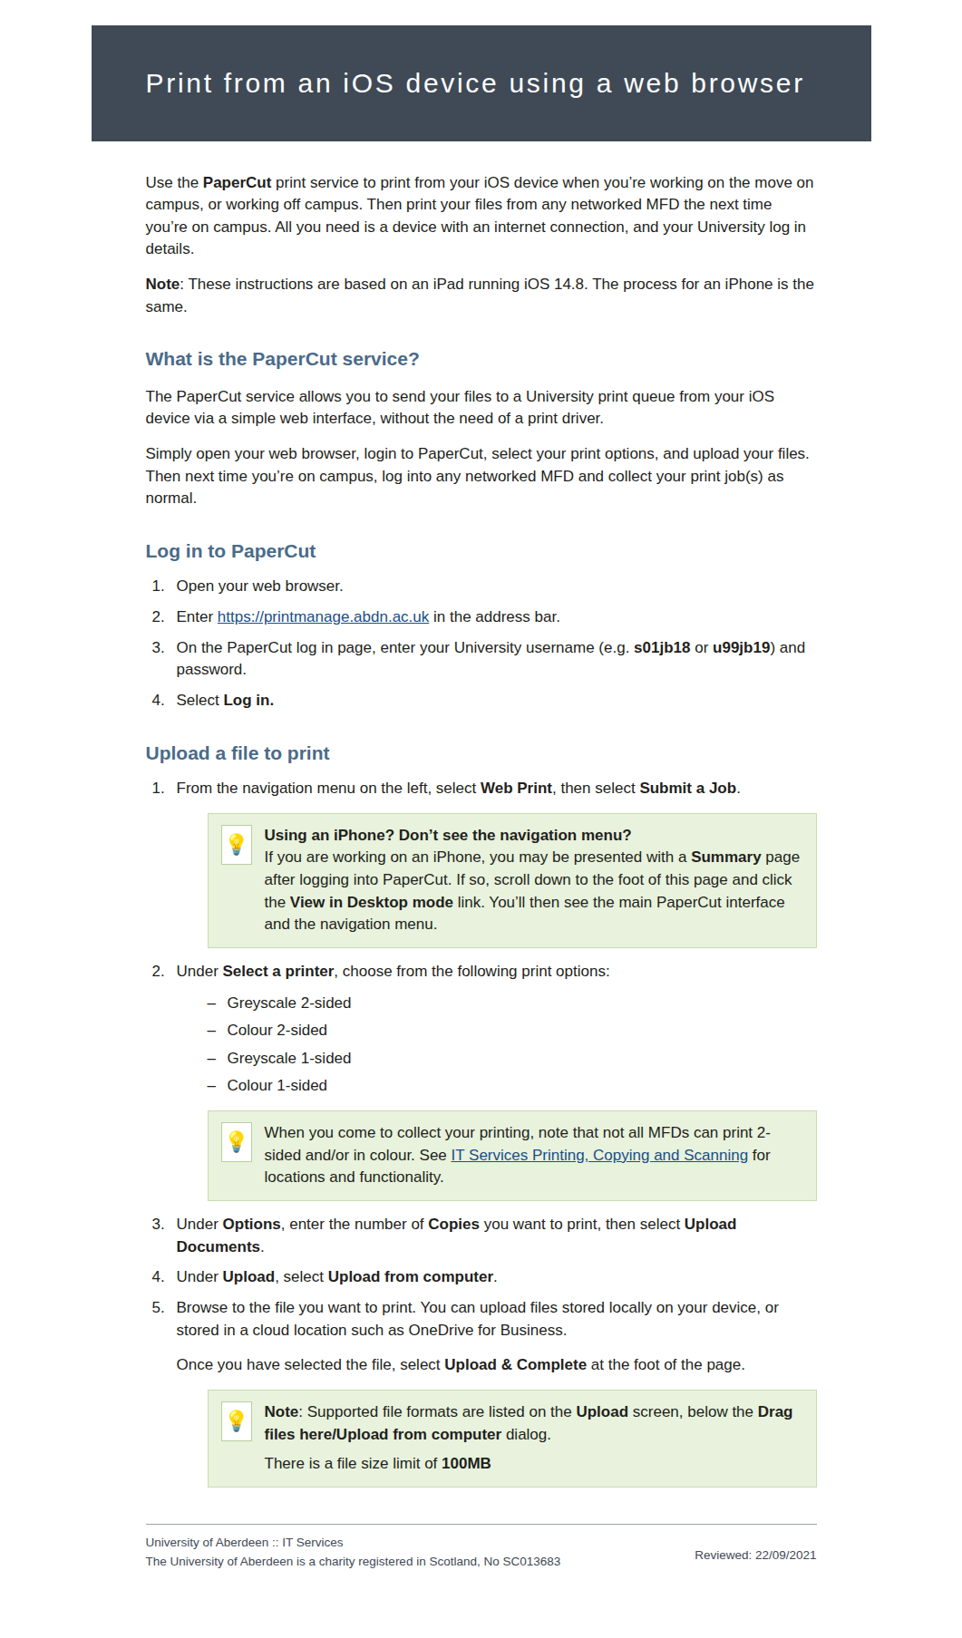Print from an iOS device using a web browser
Use the PaperCut print service to print from your iOS device when you’re working on the move on campus, or working off campus. Then print your files from any networked MFD the next time you’re on campus. All you need is a device with an internet connection, and your University log in details.
Note: These instructions are based on an iPad running iOS 14.8. The process for an iPhone is the same.
What is the PaperCut service?
The PaperCut service allows you to send your files to a University print queue from your iOS device via a simple web interface, without the need of a print driver.
Simply open your web browser, login to PaperCut, select your print options, and upload your files. Then next time you’re on campus, log into any networked MFD and collect your print job(s) as normal.
Log in to PaperCut
Open your web browser.
Enter https://printmanage.abdn.ac.uk in the address bar.
On the PaperCut log in page, enter your University username (e.g. s01jb18 or u99jb19) and password.
Select Log in.
Upload a file to print
From the navigation menu on the left, select Web Print, then select Submit a Job.
💡
Using an iPhone? Don’t see the navigation menu?
If you are working on an iPhone, you may be presented with a Summary page after logging into PaperCut. If so, scroll down to the foot of this page and click the View in Desktop mode link. You’ll then see the main PaperCut interface and the navigation menu.
Under Select a printer, choose from the following print options:
Greyscale 2-sided
Colour 2-sided
Greyscale 1-sided
Colour 1-sided
💡
When you come to collect your printing, note that not all MFDs can print 2-sided and/or in colour. See IT Services Printing, Copying and Scanning for locations and functionality.
Under Options, enter the number of Copies you want to print, then select Upload Documents.
Under Upload, select Upload from computer.
Browse to the file you want to print. You can upload files stored locally on your device, or stored in a cloud location such as OneDrive for Business.
Once you have selected the file, select Upload & Complete at the foot of the page.
💡
Note: Supported file formats are listed on the Upload screen, below the Drag files here/Upload from computer dialog.
There is a file size limit of 100MB
University of Aberdeen :: IT Services
The University of Aberdeen is a charity registered in Scotland, No SC013683
Reviewed: 22/09/2021